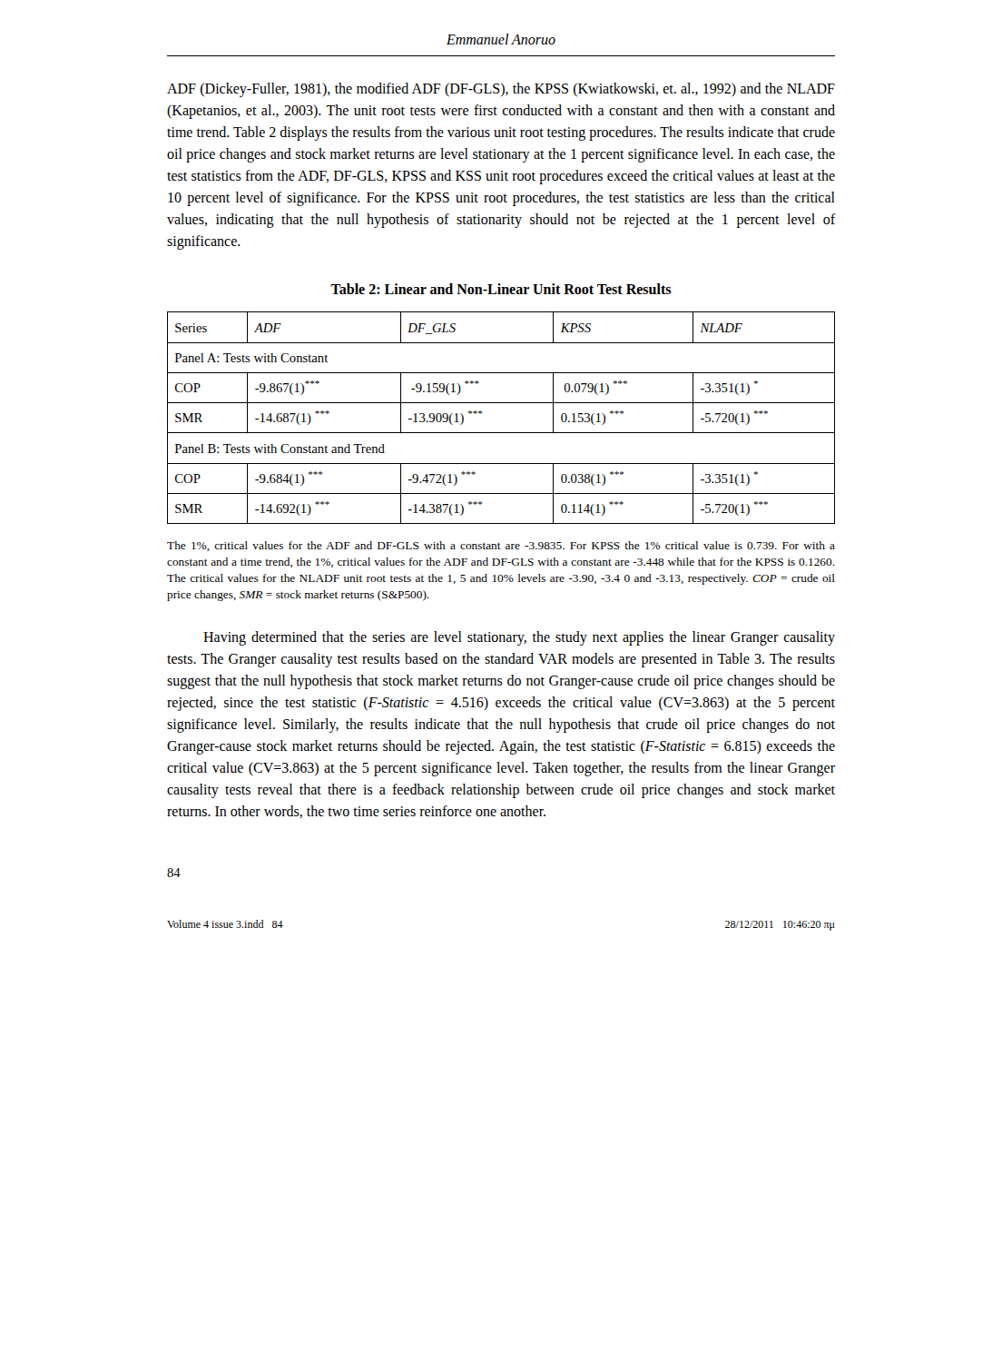Emmanuel Anoruo
ADF (Dickey-Fuller, 1981), the modified ADF (DF-GLS), the KPSS (Kwiatkowski, et. al., 1992) and the NLADF (Kapetanios, et al., 2003). The unit root tests were first conducted with a constant and then with a constant and time trend. Table 2 displays the results from the various unit root testing procedures. The results indicate that crude oil price changes and stock market returns are level stationary at the 1 percent significance level. In each case, the test statistics from the ADF, DF-GLS, KPSS and KSS unit root procedures exceed the critical values at least at the 10 percent level of significance. For the KPSS unit root procedures, the test statistics are less than the critical values, indicating that the null hypothesis of stationarity should not be rejected at the 1 percent level of significance.
Table 2: Linear and Non-Linear Unit Root Test Results
| Series | ADF | DF_GLS | KPSS | NLADF |
| Panel A: Tests with Constant |
| COP | -9.867(1) *** | -9.159(1) *** | 0.079(1) *** | -3.351(1) * |
| SMR | -14.687(1) *** | -13.909(1) *** | 0.153(1) *** | -5.720(1) *** |
| Panel B: Tests with Constant and Trend |
| COP | -9.684(1) *** | -9.472(1) *** | 0.038(1) *** | -3.351(1) * |
| SMR | -14.692(1) *** | -14.387(1) *** | 0.114(1) *** | -5.720(1) *** |
The 1%, critical values for the ADF and DF-GLS with a constant are -3.9835. For KPSS the 1% critical value is 0.739. For with a constant and a time trend, the 1%, critical values for the ADF and DF-GLS with a constant are -3.448 while that for the KPSS is 0.1260. The critical values for the NLADF unit root tests at the 1, 5 and 10% levels are -3.90, -3.4 0 and -3.13, respectively. COP = crude oil price changes, SMR = stock market returns (S&P500).
Having determined that the series are level stationary, the study next applies the linear Granger causality tests. The Granger causality test results based on the standard VAR models are presented in Table 3. The results suggest that the null hypothesis that stock market returns do not Granger-cause crude oil price changes should be rejected, since the test statistic (F-Statistic = 4.516) exceeds the critical value (CV=3.863) at the 5 percent significance level. Similarly, the results indicate that the null hypothesis that crude oil price changes do not Granger-cause stock market returns should be rejected. Again, the test statistic (F-Statistic = 6.815) exceeds the critical value (CV=3.863) at the 5 percent significance level. Taken together, the results from the linear Granger causality tests reveal that there is a feedback relationship between crude oil price changes and stock market returns. In other words, the two time series reinforce one another.
84
Volume 4 issue 3.indd 84 28/12/2011 10:46:20 πμ